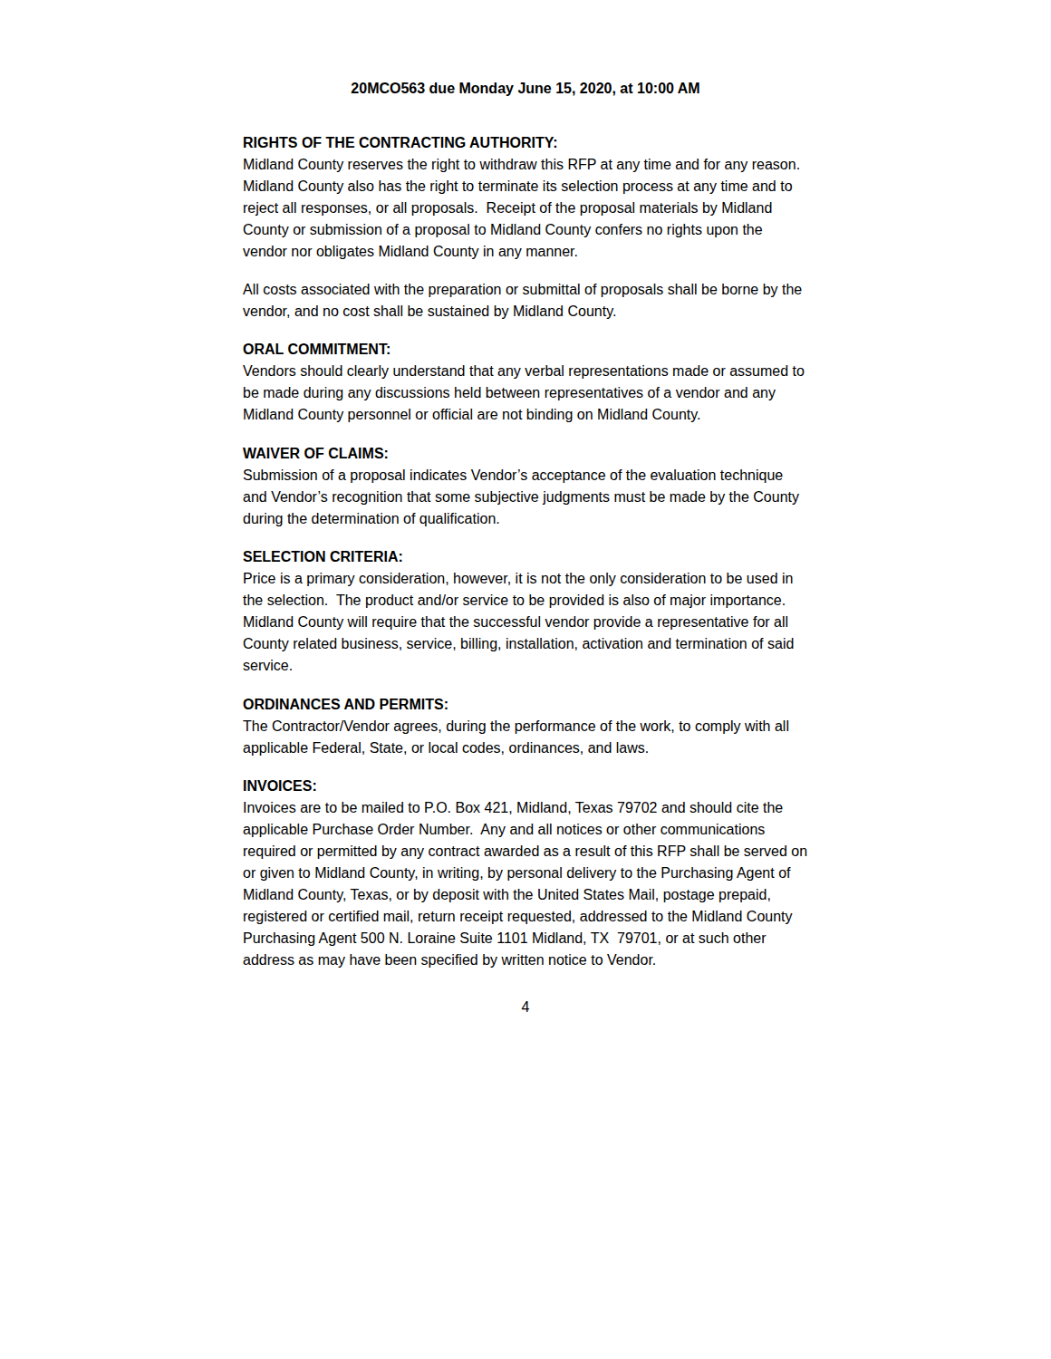20MCO563 due Monday June 15, 2020, at 10:00 AM
RIGHTS OF THE CONTRACTING AUTHORITY:
Midland County reserves the right to withdraw this RFP at any time and for any reason. Midland County also has the right to terminate its selection process at any time and to reject all responses, or all proposals. Receipt of the proposal materials by Midland County or submission of a proposal to Midland County confers no rights upon the vendor nor obligates Midland County in any manner.
All costs associated with the preparation or submittal of proposals shall be borne by the vendor, and no cost shall be sustained by Midland County.
ORAL COMMITMENT:
Vendors should clearly understand that any verbal representations made or assumed to be made during any discussions held between representatives of a vendor and any Midland County personnel or official are not binding on Midland County.
WAIVER OF CLAIMS:
Submission of a proposal indicates Vendor’s acceptance of the evaluation technique and Vendor’s recognition that some subjective judgments must be made by the County during the determination of qualification.
SELECTION CRITERIA:
Price is a primary consideration, however, it is not the only consideration to be used in the selection. The product and/or service to be provided is also of major importance. Midland County will require that the successful vendor provide a representative for all County related business, service, billing, installation, activation and termination of said service.
ORDINANCES AND PERMITS:
The Contractor/Vendor agrees, during the performance of the work, to comply with all applicable Federal, State, or local codes, ordinances, and laws.
INVOICES:
Invoices are to be mailed to P.O. Box 421, Midland, Texas 79702 and should cite the applicable Purchase Order Number. Any and all notices or other communications required or permitted by any contract awarded as a result of this RFP shall be served on or given to Midland County, in writing, by personal delivery to the Purchasing Agent of Midland County, Texas, or by deposit with the United States Mail, postage prepaid, registered or certified mail, return receipt requested, addressed to the Midland County Purchasing Agent 500 N. Loraine Suite 1101 Midland, TX 79701, or at such other address as may have been specified by written notice to Vendor.
4